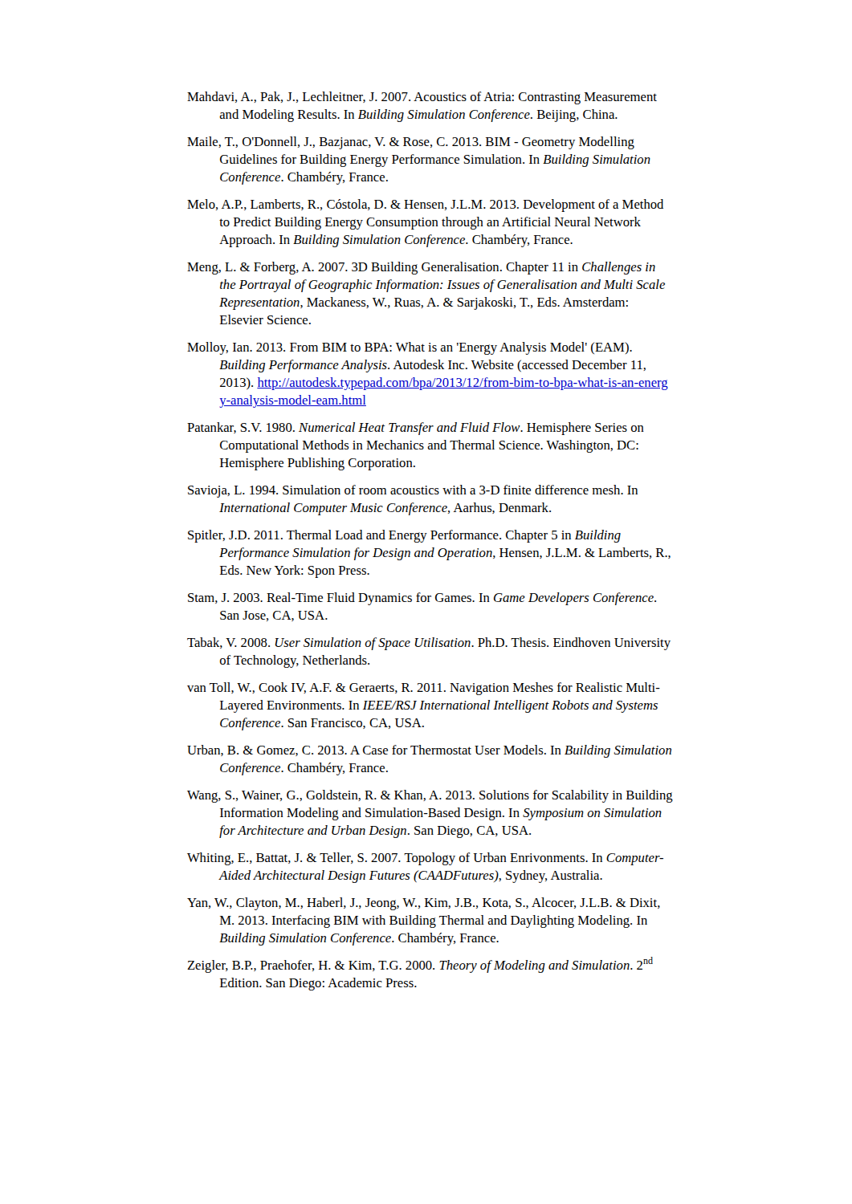Mahdavi, A., Pak, J., Lechleitner, J. 2007. Acoustics of Atria: Contrasting Measurement and Modeling Results. In Building Simulation Conference. Beijing, China.
Maile, T., O'Donnell, J., Bazjanac, V. & Rose, C. 2013. BIM - Geometry Modelling Guidelines for Building Energy Performance Simulation. In Building Simulation Conference. Chambéry, France.
Melo, A.P., Lamberts, R., Cóstola, D. & Hensen, J.L.M. 2013. Development of a Method to Predict Building Energy Consumption through an Artificial Neural Network Approach. In Building Simulation Conference. Chambéry, France.
Meng, L. & Forberg, A. 2007. 3D Building Generalisation. Chapter 11 in Challenges in the Portrayal of Geographic Information: Issues of Generalisation and Multi Scale Representation, Mackaness, W., Ruas, A. & Sarjakoski, T., Eds. Amsterdam: Elsevier Science.
Molloy, Ian. 2013. From BIM to BPA: What is an 'Energy Analysis Model' (EAM). Building Performance Analysis. Autodesk Inc. Website (accessed December 11, 2013). http://autodesk.typepad.com/bpa/2013/12/from-bim-to-bpa-what-is-an-energy-analysis-model-eam.html
Patankar, S.V. 1980. Numerical Heat Transfer and Fluid Flow. Hemisphere Series on Computational Methods in Mechanics and Thermal Science. Washington, DC: Hemisphere Publishing Corporation.
Savioja, L. 1994. Simulation of room acoustics with a 3-D finite difference mesh. In International Computer Music Conference, Aarhus, Denmark.
Spitler, J.D. 2011. Thermal Load and Energy Performance. Chapter 5 in Building Performance Simulation for Design and Operation, Hensen, J.L.M. & Lamberts, R., Eds. New York: Spon Press.
Stam, J. 2003. Real-Time Fluid Dynamics for Games. In Game Developers Conference. San Jose, CA, USA.
Tabak, V. 2008. User Simulation of Space Utilisation. Ph.D. Thesis. Eindhoven University of Technology, Netherlands.
van Toll, W., Cook IV, A.F. & Geraerts, R. 2011. Navigation Meshes for Realistic Multi-Layered Environments. In IEEE/RSJ International Intelligent Robots and Systems Conference. San Francisco, CA, USA.
Urban, B. & Gomez, C. 2013. A Case for Thermostat User Models. In Building Simulation Conference. Chambéry, France.
Wang, S., Wainer, G., Goldstein, R. & Khan, A. 2013. Solutions for Scalability in Building Information Modeling and Simulation-Based Design. In Symposium on Simulation for Architecture and Urban Design. San Diego, CA, USA.
Whiting, E., Battat, J. & Teller, S. 2007. Topology of Urban Enrivonments. In Computer-Aided Architectural Design Futures (CAADFutures), Sydney, Australia.
Yan, W., Clayton, M., Haberl, J., Jeong, W., Kim, J.B., Kota, S., Alcocer, J.L.B. & Dixit, M. 2013. Interfacing BIM with Building Thermal and Daylighting Modeling. In Building Simulation Conference. Chambéry, France.
Zeigler, B.P., Praehofer, H. & Kim, T.G. 2000. Theory of Modeling and Simulation. 2nd Edition. San Diego: Academic Press.